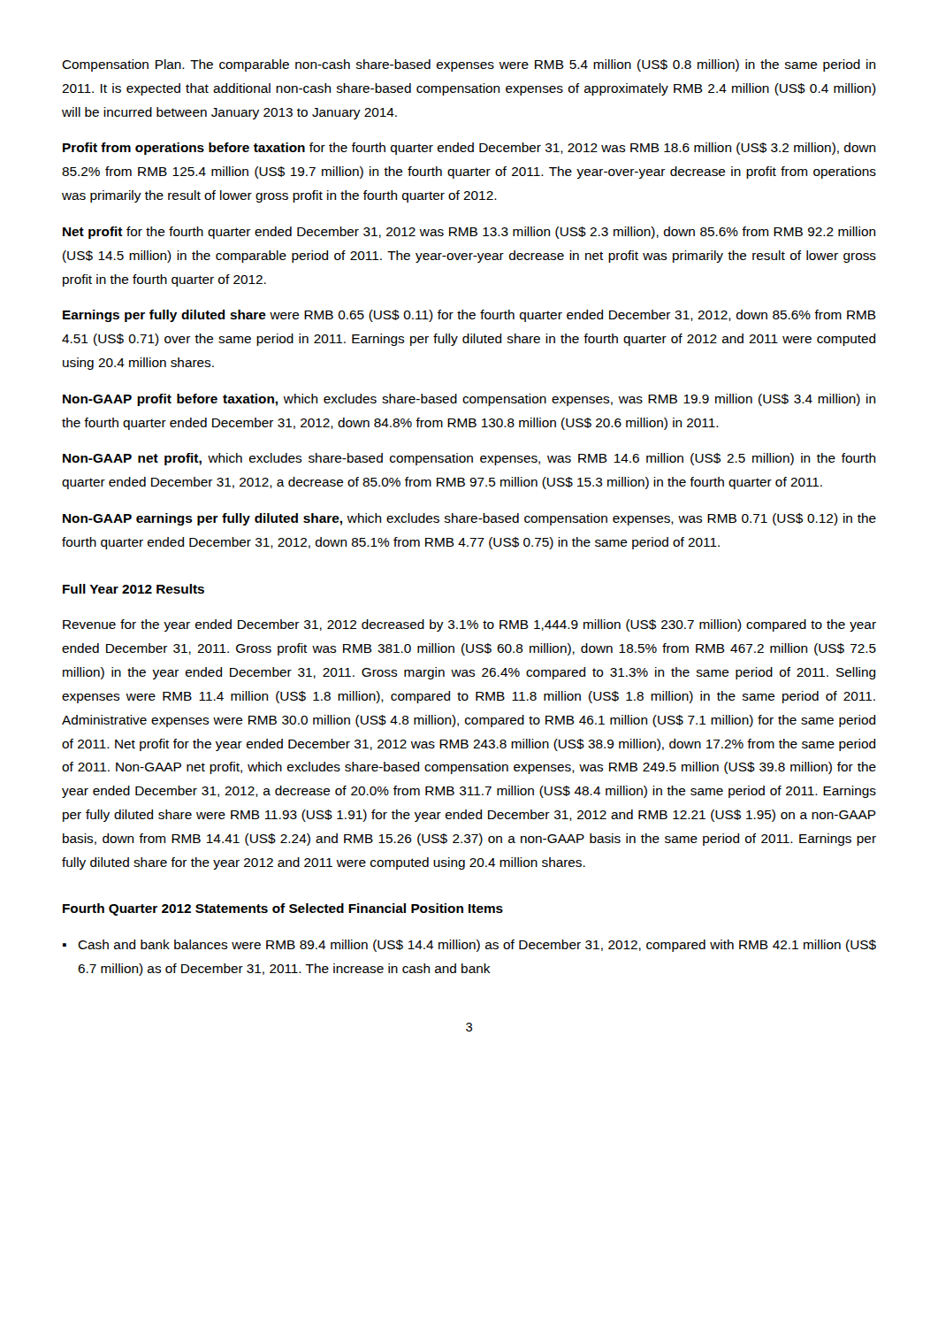Compensation Plan. The comparable non-cash share-based expenses were RMB 5.4 million (US$ 0.8 million) in the same period in 2011. It is expected that additional non-cash share-based compensation expenses of approximately RMB 2.4 million (US$ 0.4 million) will be incurred between January 2013 to January 2014.
Profit from operations before taxation for the fourth quarter ended December 31, 2012 was RMB 18.6 million (US$ 3.2 million), down 85.2% from RMB 125.4 million (US$ 19.7 million) in the fourth quarter of 2011. The year-over-year decrease in profit from operations was primarily the result of lower gross profit in the fourth quarter of 2012.
Net profit for the fourth quarter ended December 31, 2012 was RMB 13.3 million (US$ 2.3 million), down 85.6% from RMB 92.2 million (US$ 14.5 million) in the comparable period of 2011. The year-over-year decrease in net profit was primarily the result of lower gross profit in the fourth quarter of 2012.
Earnings per fully diluted share were RMB 0.65 (US$ 0.11) for the fourth quarter ended December 31, 2012, down 85.6% from RMB 4.51 (US$ 0.71) over the same period in 2011. Earnings per fully diluted share in the fourth quarter of 2012 and 2011 were computed using 20.4 million shares.
Non-GAAP profit before taxation, which excludes share-based compensation expenses, was RMB 19.9 million (US$ 3.4 million) in the fourth quarter ended December 31, 2012, down 84.8% from RMB 130.8 million (US$ 20.6 million) in 2011.
Non-GAAP net profit, which excludes share-based compensation expenses, was RMB 14.6 million (US$ 2.5 million) in the fourth quarter ended December 31, 2012, a decrease of 85.0% from RMB 97.5 million (US$ 15.3 million) in the fourth quarter of 2011.
Non-GAAP earnings per fully diluted share, which excludes share-based compensation expenses, was RMB 0.71 (US$ 0.12) in the fourth quarter ended December 31, 2012, down 85.1% from RMB 4.77 (US$ 0.75) in the same period of 2011.
Full Year 2012 Results
Revenue for the year ended December 31, 2012 decreased by 3.1% to RMB 1,444.9 million (US$ 230.7 million) compared to the year ended December 31, 2011. Gross profit was RMB 381.0 million (US$ 60.8 million), down 18.5% from RMB 467.2 million (US$ 72.5 million) in the year ended December 31, 2011. Gross margin was 26.4% compared to 31.3% in the same period of 2011. Selling expenses were RMB 11.4 million (US$ 1.8 million), compared to RMB 11.8 million (US$ 1.8 million) in the same period of 2011. Administrative expenses were RMB 30.0 million (US$ 4.8 million), compared to RMB 46.1 million (US$ 7.1 million) for the same period of 2011. Net profit for the year ended December 31, 2012 was RMB 243.8 million (US$ 38.9 million), down 17.2% from the same period of 2011. Non-GAAP net profit, which excludes share-based compensation expenses, was RMB 249.5 million (US$ 39.8 million) for the year ended December 31, 2012, a decrease of 20.0% from RMB 311.7 million (US$ 48.4 million) in the same period of 2011. Earnings per fully diluted share were RMB 11.93 (US$ 1.91) for the year ended December 31, 2012 and RMB 12.21 (US$ 1.95) on a non-GAAP basis, down from RMB 14.41 (US$ 2.24) and RMB 15.26 (US$ 2.37) on a non-GAAP basis in the same period of 2011. Earnings per fully diluted share for the year 2012 and 2011 were computed using 20.4 million shares.
Fourth Quarter 2012 Statements of Selected Financial Position Items
Cash and bank balances were RMB 89.4 million (US$ 14.4 million) as of December 31, 2012, compared with RMB 42.1 million (US$ 6.7 million) as of December 31, 2011. The increase in cash and bank
3